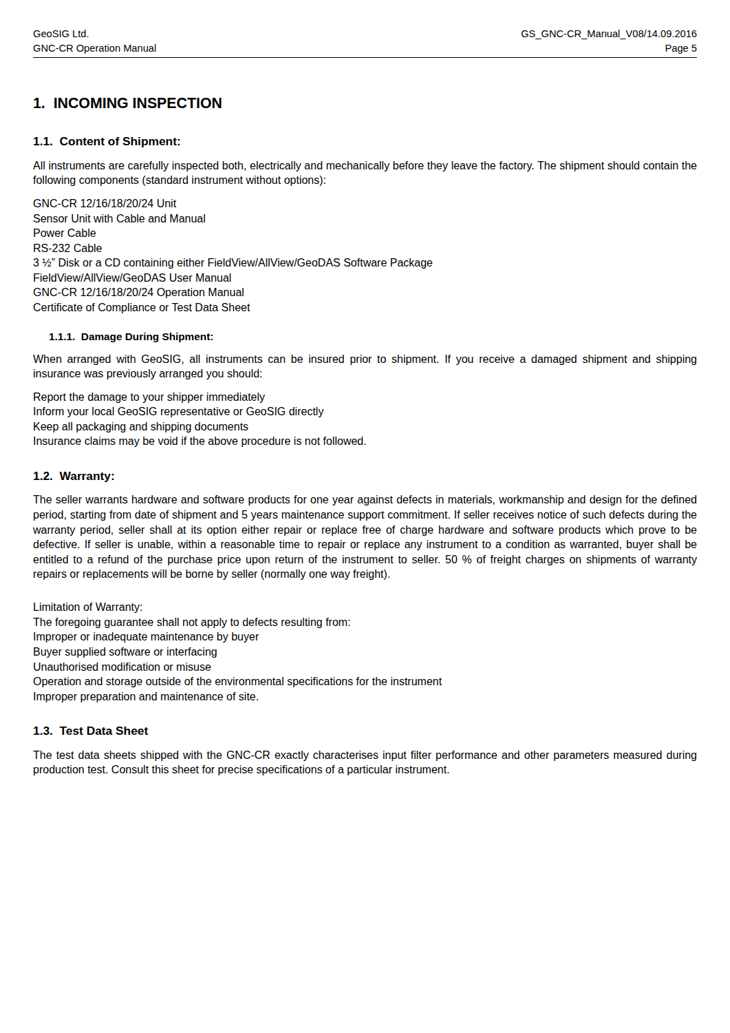GeoSIG Ltd. GS_GNC-CR_Manual_V08/14.09.2016
GNC-CR Operation Manual Page 5
1. INCOMING INSPECTION
1.1. Content of Shipment:
All instruments are carefully inspected both, electrically and mechanically before they leave the factory. The shipment should contain the following components (standard instrument without options):
GNC-CR 12/16/18/20/24 Unit
Sensor Unit with Cable and Manual
Power Cable
RS-232 Cable
3 ½” Disk or a CD containing either FieldView/AllView/GeoDAS Software Package
FieldView/AllView/GeoDAS User Manual
GNC-CR 12/16/18/20/24 Operation Manual
Certificate of Compliance or Test Data Sheet
1.1.1. Damage During Shipment:
When arranged with GeoSIG, all instruments can be insured prior to shipment. If you receive a damaged shipment and shipping insurance was previously arranged you should:
Report the damage to your shipper immediately
Inform your local GeoSIG representative or GeoSIG directly
Keep all packaging and shipping documents
Insurance claims may be void if the above procedure is not followed.
1.2. Warranty:
The seller warrants hardware and software products for one year against defects in materials, workmanship and design for the defined period, starting from date of shipment and 5 years maintenance support commitment. If seller receives notice of such defects during the warranty period, seller shall at its option either repair or replace free of charge hardware and software products which prove to be defective. If seller is unable, within a reasonable time to repair or replace any instrument to a condition as warranted, buyer shall be entitled to a refund of the purchase price upon return of the instrument to seller. 50 % of freight charges on shipments of warranty repairs or replacements will be borne by seller (normally one way freight).
Limitation of Warranty:
The foregoing guarantee shall not apply to defects resulting from:
Improper or inadequate maintenance by buyer
Buyer supplied software or interfacing
Unauthorised modification or misuse
Operation and storage outside of the environmental specifications for the instrument
Improper preparation and maintenance of site.
1.3. Test Data Sheet
The test data sheets shipped with the GNC-CR exactly characterises input filter performance and other parameters measured during production test. Consult this sheet for precise specifications of a particular instrument.